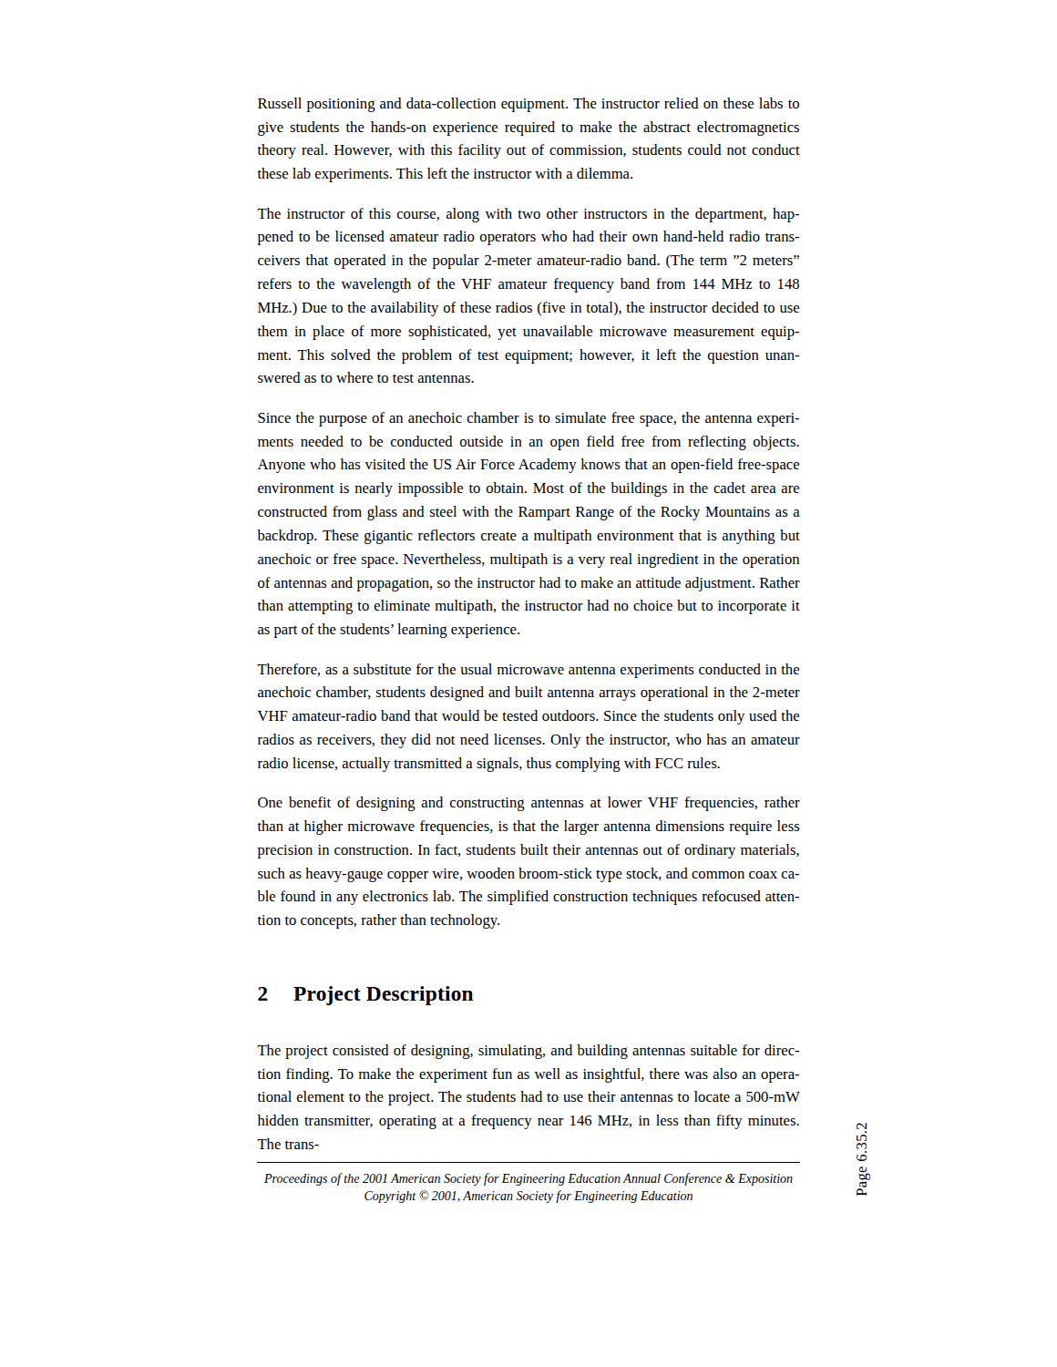Russell positioning and data-collection equipment. The instructor relied on these labs to give students the hands-on experience required to make the abstract electromagnetics theory real. However, with this facility out of commission, students could not conduct these lab experiments. This left the instructor with a dilemma.
The instructor of this course, along with two other instructors in the department, happened to be licensed amateur radio operators who had their own hand-held radio transceivers that operated in the popular 2-meter amateur-radio band. (The term ”2 meters” refers to the wavelength of the VHF amateur frequency band from 144 MHz to 148 MHz.) Due to the availability of these radios (five in total), the instructor decided to use them in place of more sophisticated, yet unavailable microwave measurement equipment. This solved the problem of test equipment; however, it left the question unanswered as to where to test antennas.
Since the purpose of an anechoic chamber is to simulate free space, the antenna experiments needed to be conducted outside in an open field free from reflecting objects. Anyone who has visited the US Air Force Academy knows that an open-field free-space environment is nearly impossible to obtain. Most of the buildings in the cadet area are constructed from glass and steel with the Rampart Range of the Rocky Mountains as a backdrop. These gigantic reflectors create a multipath environment that is anything but anechoic or free space. Nevertheless, multipath is a very real ingredient in the operation of antennas and propagation, so the instructor had to make an attitude adjustment. Rather than attempting to eliminate multipath, the instructor had no choice but to incorporate it as part of the students’ learning experience.
Therefore, as a substitute for the usual microwave antenna experiments conducted in the anechoic chamber, students designed and built antenna arrays operational in the 2-meter VHF amateur-radio band that would be tested outdoors. Since the students only used the radios as receivers, they did not need licenses. Only the instructor, who has an amateur radio license, actually transmitted a signals, thus complying with FCC rules.
One benefit of designing and constructing antennas at lower VHF frequencies, rather than at higher microwave frequencies, is that the larger antenna dimensions require less precision in construction. In fact, students built their antennas out of ordinary materials, such as heavy-gauge copper wire, wooden broom-stick type stock, and common coax cable found in any electronics lab. The simplified construction techniques refocused attention to concepts, rather than technology.
2 Project Description
The project consisted of designing, simulating, and building antennas suitable for direction finding. To make the experiment fun as well as insightful, there was also an operational element to the project. The students had to use their antennas to locate a 500-mW hidden transmitter, operating at a frequency near 146 MHz, in less than fifty minutes. The trans-
Page 6.35.2
Proceedings of the 2001 American Society for Engineering Education Annual Conference & Exposition Copyright © 2001, American Society for Engineering Education